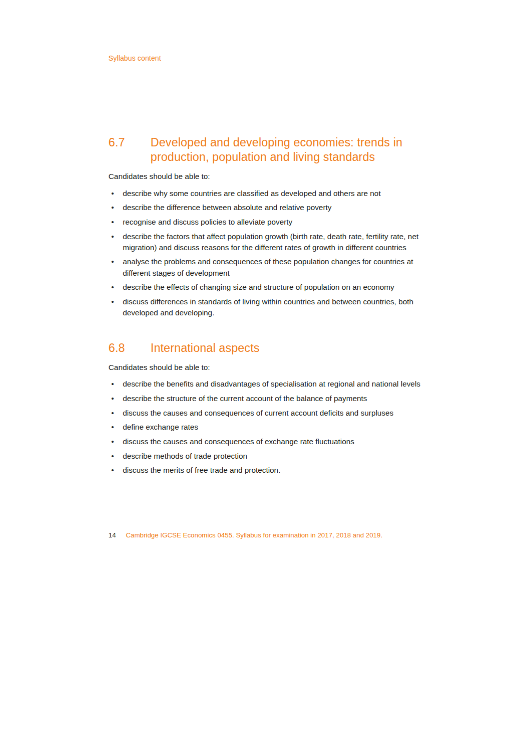Syllabus content
6.7 Developed and developing economies: trends in production, population and living standards
Candidates should be able to:
describe why some countries are classified as developed and others are not
describe the difference between absolute and relative poverty
recognise and discuss policies to alleviate poverty
describe the factors that affect population growth (birth rate, death rate, fertility rate, net migration) and discuss reasons for the different rates of growth in different countries
analyse the problems and consequences of these population changes for countries at different stages of development
describe the effects of changing size and structure of population on an economy
discuss differences in standards of living within countries and between countries, both developed and developing.
6.8 International aspects
Candidates should be able to:
describe the benefits and disadvantages of specialisation at regional and national levels
describe the structure of the current account of the balance of payments
discuss the causes and consequences of current account deficits and surpluses
define exchange rates
discuss the causes and consequences of exchange rate fluctuations
describe methods of trade protection
discuss the merits of free trade and protection.
14 Cambridge IGCSE Economics 0455. Syllabus for examination in 2017, 2018 and 2019.